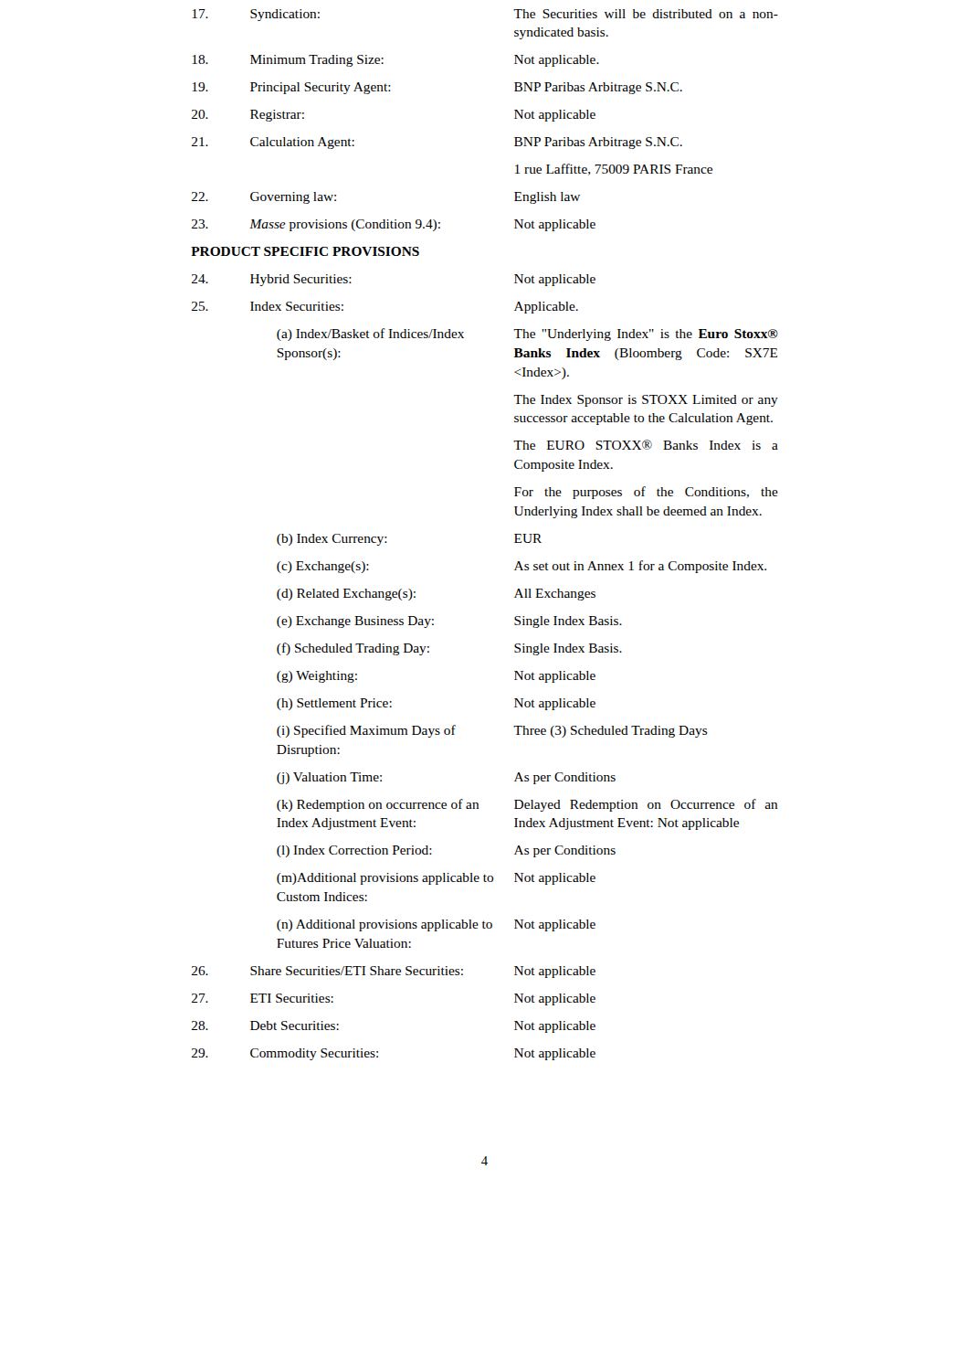| 17. | Syndication: | The Securities will be distributed on a non-syndicated basis. |
| 18. | Minimum Trading Size: | Not applicable. |
| 19. | Principal Security Agent: | BNP Paribas Arbitrage S.N.C. |
| 20. | Registrar: | Not applicable |
| 21. | Calculation Agent: | BNP Paribas Arbitrage S.N.C. 1 rue Laffitte, 75009 PARIS France |
| 22. | Governing law: | English law |
| 23. | Masse provisions (Condition 9.4): | Not applicable |
| PRODUCT SPECIFIC PROVISIONS |
| 24. | Hybrid Securities: | Not applicable |
| 25. | Index Securities: | Applicable. |
| | (a) Index/Basket of Indices/Index Sponsor(s): | The "Underlying Index" is the Euro Stoxx® Banks Index (Bloomberg Code: SX7E <Index>). The Index Sponsor is STOXX Limited or any successor acceptable to the Calculation Agent. The EURO STOXX® Banks Index is a Composite Index. For the purposes of the Conditions, the Underlying Index shall be deemed an Index. |
| | (b) Index Currency: | EUR |
| | (c) Exchange(s): | As set out in Annex 1 for a Composite Index. |
| | (d) Related Exchange(s): | All Exchanges |
| | (e) Exchange Business Day: | Single Index Basis. |
| | (f) Scheduled Trading Day: | Single Index Basis. |
| | (g) Weighting: | Not applicable |
| | (h) Settlement Price: | Not applicable |
| | (i) Specified Maximum Days of Disruption: | Three (3) Scheduled Trading Days |
| | (j) Valuation Time: | As per Conditions |
| | (k) Redemption on occurrence of an Index Adjustment Event: | Delayed Redemption on Occurrence of an Index Adjustment Event: Not applicable |
| | (l) Index Correction Period: | As per Conditions |
| | (m)Additional provisions applicable to Custom Indices: | Not applicable |
| | (n) Additional provisions applicable to Futures Price Valuation: | Not applicable |
| 26. | Share Securities/ETI Share Securities: | Not applicable |
| 27. | ETI Securities: | Not applicable |
| 28. | Debt Securities: | Not applicable |
| 29. | Commodity Securities: | Not applicable |
4